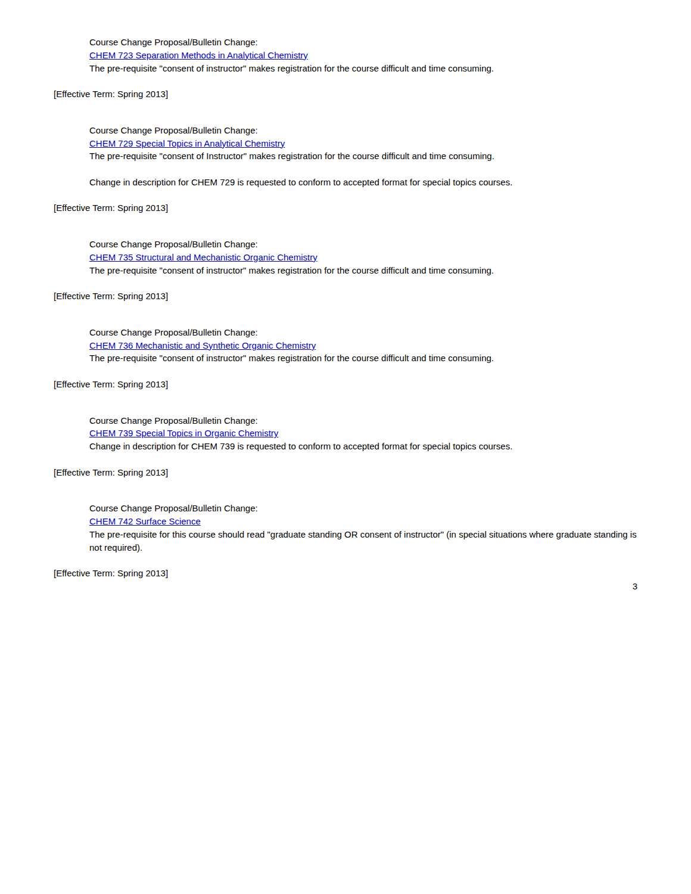Course Change Proposal/Bulletin Change:
CHEM 723 Separation Methods in Analytical Chemistry
The pre-requisite "consent of instructor" makes registration for the course difficult and time consuming.
[Effective Term: Spring 2013]
Course Change Proposal/Bulletin Change:
CHEM 729 Special Topics in Analytical Chemistry
The pre-requisite "consent of Instructor" makes registration for the course difficult and time consuming.
Change in description for CHEM 729 is requested to conform to accepted format for special topics courses.
[Effective Term: Spring 2013]
Course Change Proposal/Bulletin Change:
CHEM 735 Structural and Mechanistic Organic Chemistry
The pre-requisite "consent of instructor" makes registration for the course difficult and time consuming.
[Effective Term: Spring 2013]
Course Change Proposal/Bulletin Change:
CHEM 736 Mechanistic and Synthetic Organic Chemistry
The pre-requisite "consent of instructor" makes registration for the course difficult and time consuming.
[Effective Term: Spring 2013]
Course Change Proposal/Bulletin Change:
CHEM 739 Special Topics in Organic Chemistry
Change in description for CHEM 739 is requested to conform to accepted format for special topics courses.
[Effective Term: Spring 2013]
Course Change Proposal/Bulletin Change:
CHEM 742 Surface Science
The pre-requisite for this course should read "graduate standing OR consent of instructor" (in special situations where graduate standing is not required).
[Effective Term: Spring 2013]
3